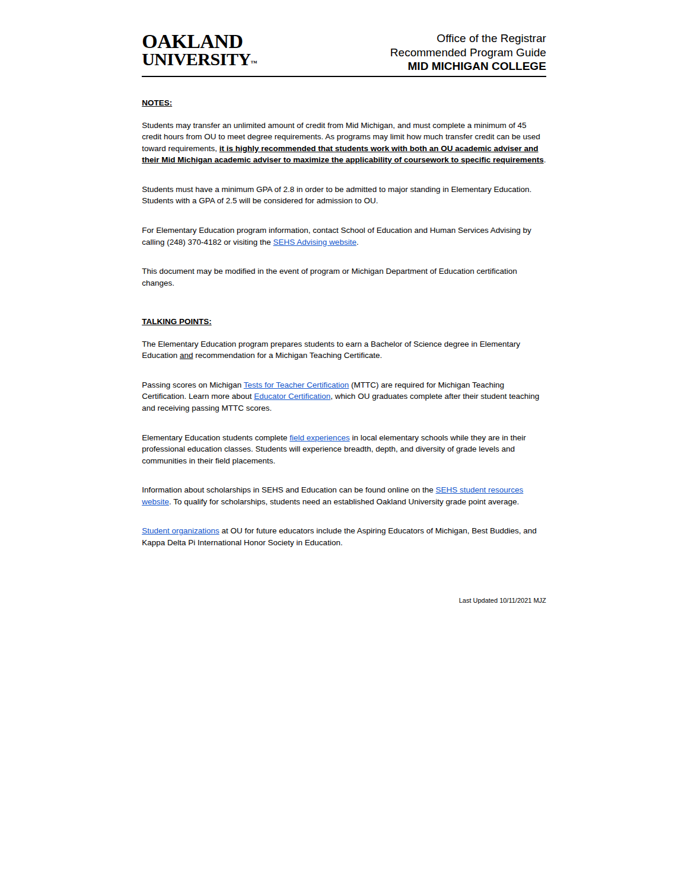OAKLAND UNIVERSITY™
Office of the Registrar
Recommended Program Guide
MID MICHIGAN COLLEGE
NOTES:
Students may transfer an unlimited amount of credit from Mid Michigan, and must complete a minimum of 45 credit hours from OU to meet degree requirements. As programs may limit how much transfer credit can be used toward requirements, it is highly recommended that students work with both an OU academic adviser and their Mid Michigan academic adviser to maximize the applicability of coursework to specific requirements.
Students must have a minimum GPA of 2.8 in order to be admitted to major standing in Elementary Education. Students with a GPA of 2.5 will be considered for admission to OU.
For Elementary Education program information, contact School of Education and Human Services Advising by calling (248) 370-4182 or visiting the SEHS Advising website.
This document may be modified in the event of program or Michigan Department of Education certification changes.
TALKING POINTS:
The Elementary Education program prepares students to earn a Bachelor of Science degree in Elementary Education and recommendation for a Michigan Teaching Certificate.
Passing scores on Michigan Tests for Teacher Certification (MTTC) are required for Michigan Teaching Certification. Learn more about Educator Certification, which OU graduates complete after their student teaching and receiving passing MTTC scores.
Elementary Education students complete field experiences in local elementary schools while they are in their professional education classes. Students will experience breadth, depth, and diversity of grade levels and communities in their field placements.
Information about scholarships in SEHS and Education can be found online on the SEHS student resources website. To qualify for scholarships, students need an established Oakland University grade point average.
Student organizations at OU for future educators include the Aspiring Educators of Michigan, Best Buddies, and Kappa Delta Pi International Honor Society in Education.
Last Updated 10/11/2021 MJZ